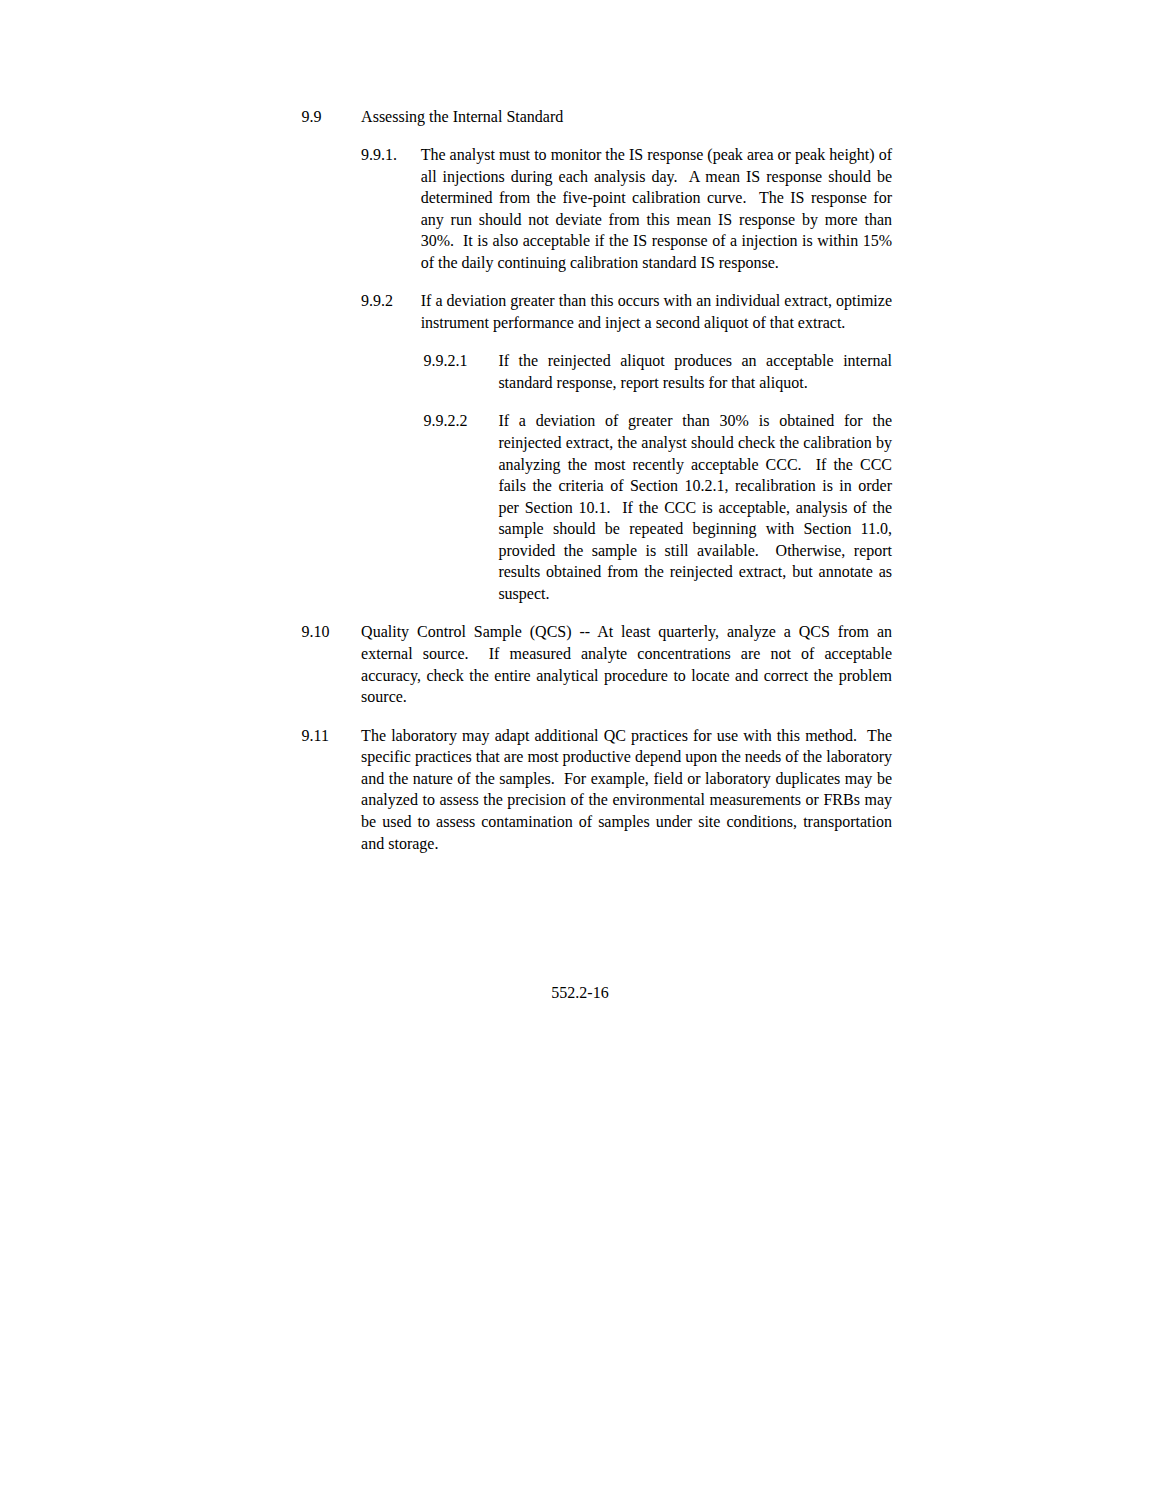9.9
Assessing the Internal Standard
9.9.1.
The analyst must to monitor the IS response (peak area or peak height) of all injections during each analysis day. A mean IS response should be determined from the five-point calibration curve. The IS response for any run should not deviate from this mean IS response by more than 30%. It is also acceptable if the IS response of a injection is within 15% of the daily continuing calibration standard IS response.
9.9.2
If a deviation greater than this occurs with an individual extract, optimize instrument performance and inject a second aliquot of that extract.
9.9.2.1
If the reinjected aliquot produces an acceptable internal standard response, report results for that aliquot.
9.9.2.2
If a deviation of greater than 30% is obtained for the reinjected extract, the analyst should check the calibration by analyzing the most recently acceptable CCC. If the CCC fails the criteria of Section 10.2.1, recalibration is in order per Section 10.1. If the CCC is acceptable, analysis of the sample should be repeated beginning with Section 11.0, provided the sample is still available. Otherwise, report results obtained from the reinjected extract, but annotate as suspect.
9.10
Quality Control Sample (QCS) -- At least quarterly, analyze a QCS from an external source. If measured analyte concentrations are not of acceptable accuracy, check the entire analytical procedure to locate and correct the problem source.
9.11
The laboratory may adapt additional QC practices for use with this method. The specific practices that are most productive depend upon the needs of the laboratory and the nature of the samples. For example, field or laboratory duplicates may be analyzed to assess the precision of the environmental measurements or FRBs may be used to assess contamination of samples under site conditions, transportation and storage.
552.2-16